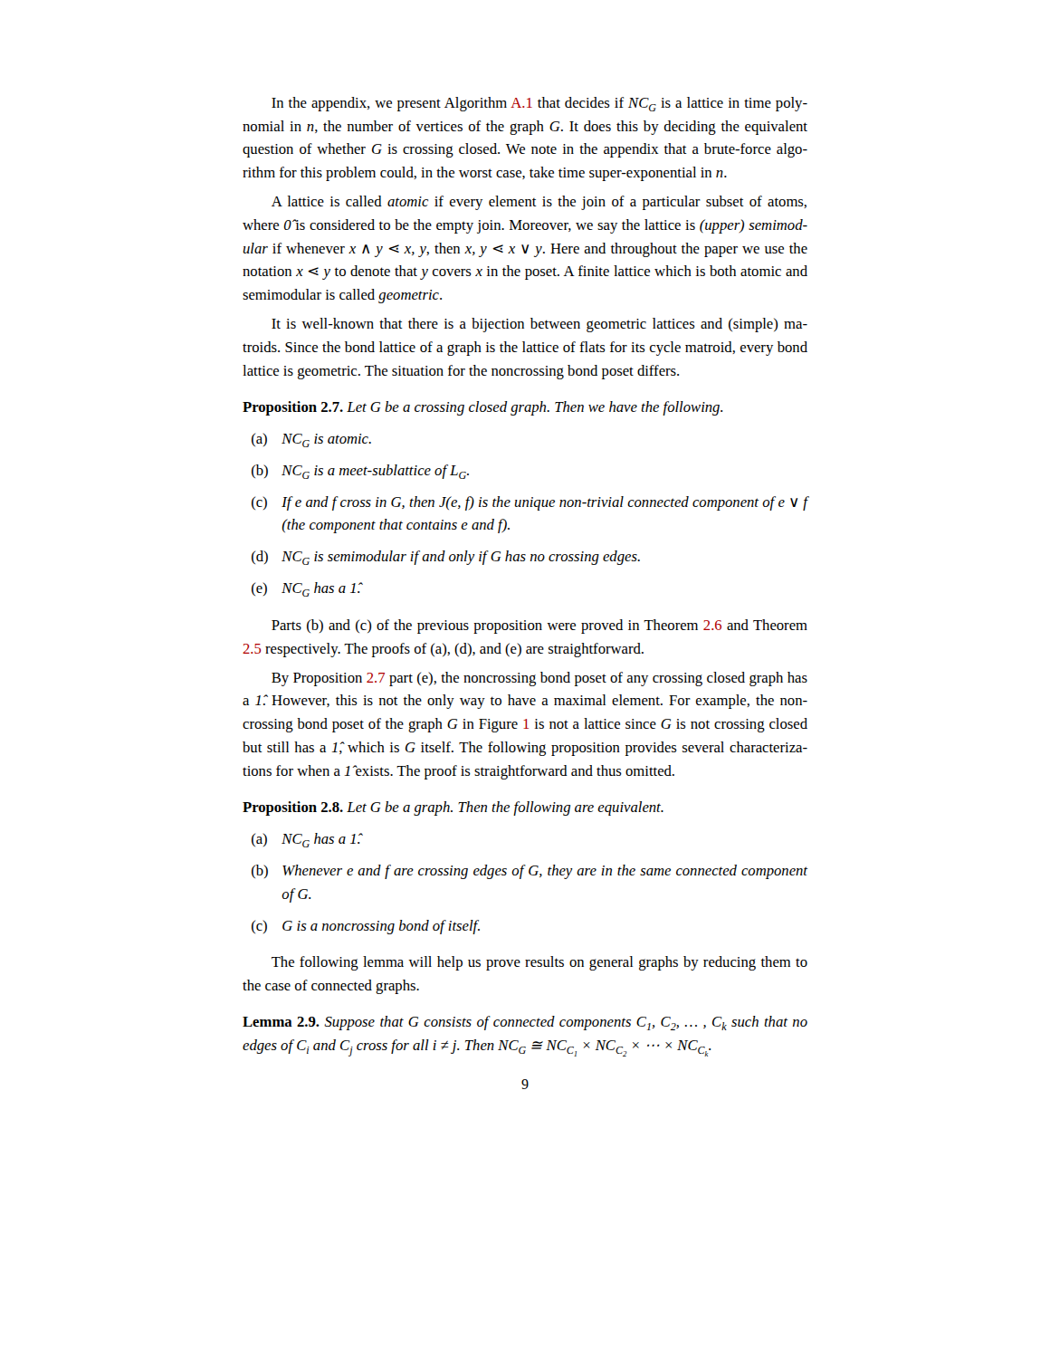In the appendix, we present Algorithm A.1 that decides if NCG is a lattice in time polynomial in n, the number of vertices of the graph G. It does this by deciding the equivalent question of whether G is crossing closed. We note in the appendix that a brute-force algorithm for this problem could, in the worst case, take time super-exponential in n.
A lattice is called atomic if every element is the join of a particular subset of atoms, where 0̂ is considered to be the empty join. Moreover, we say the lattice is (upper) semimodular if whenever x ∧ y ⋖ x, y, then x, y ⋖ x ∨ y. Here and throughout the paper we use the notation x ⋖ y to denote that y covers x in the poset. A finite lattice which is both atomic and semimodular is called geometric.
It is well-known that there is a bijection between geometric lattices and (simple) matroids. Since the bond lattice of a graph is the lattice of flats for its cycle matroid, every bond lattice is geometric. The situation for the noncrossing bond poset differs.
Proposition 2.7. Let G be a crossing closed graph. Then we have the following.
(a) NCG is atomic.
(b) NCG is a meet-sublattice of LG.
(c) If e and f cross in G, then J(e, f) is the unique non-trivial connected component of e ∨ f (the component that contains e and f).
(d) NCG is semimodular if and only if G has no crossing edges.
(e) NCG has a 1̂.
Parts (b) and (c) of the previous proposition were proved in Theorem 2.6 and Theorem 2.5 respectively. The proofs of (a), (d), and (e) are straightforward.
By Proposition 2.7 part (e), the noncrossing bond poset of any crossing closed graph has a 1̂. However, this is not the only way to have a maximal element. For example, the noncrossing bond poset of the graph G in Figure 1 is not a lattice since G is not crossing closed but still has a 1̂, which is G itself. The following proposition provides several characterizations for when a 1̂ exists. The proof is straightforward and thus omitted.
Proposition 2.8. Let G be a graph. Then the following are equivalent.
(a) NCG has a 1̂.
(b) Whenever e and f are crossing edges of G, they are in the same connected component of G.
(c) G is a noncrossing bond of itself.
The following lemma will help us prove results on general graphs by reducing them to the case of connected graphs.
Lemma 2.9. Suppose that G consists of connected components C1, C2, … , Ck such that no edges of Ci and Cj cross for all i ≠ j. Then NCG ≅ NCC1 × NCC2 × ⋯ × NCCk.
9